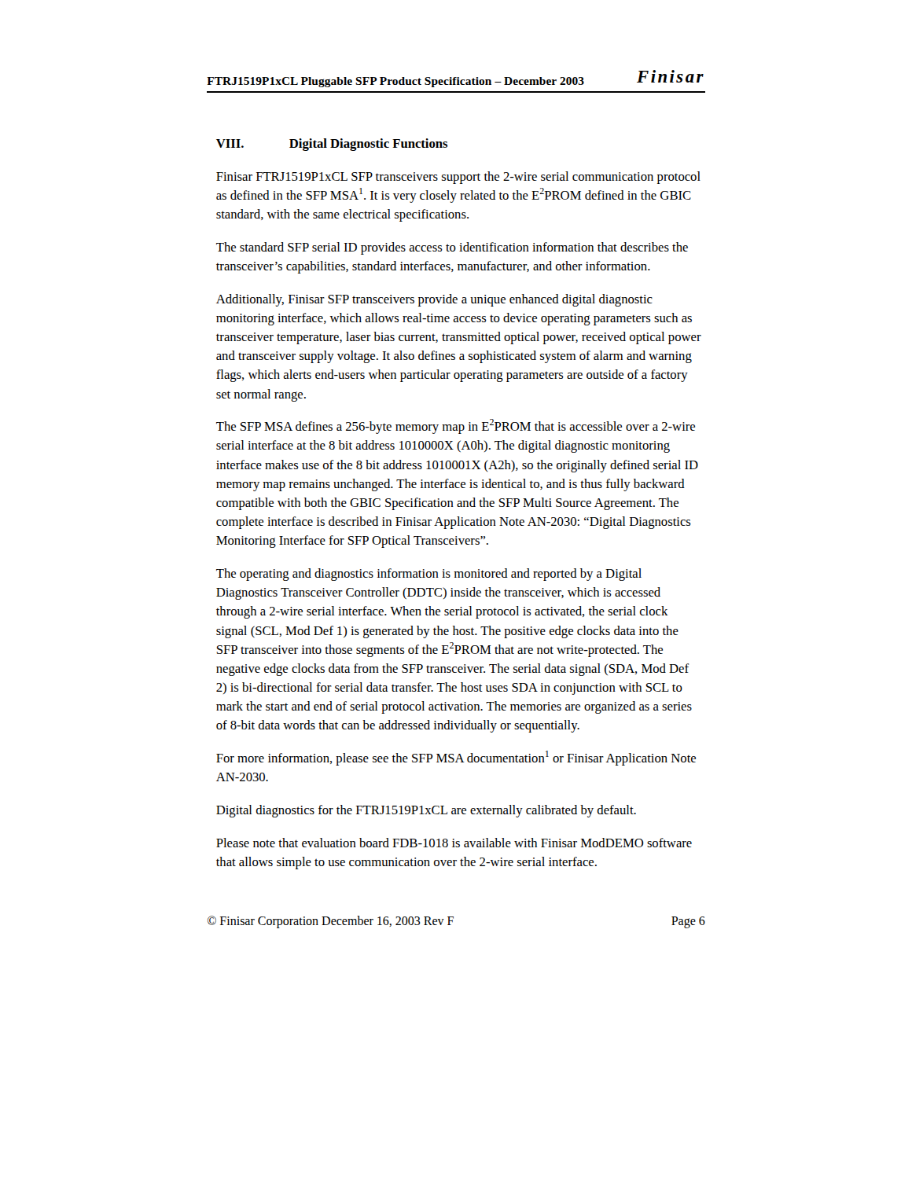FTRJ1519P1xCL Pluggable SFP Product Specification – December 2003
Finisar
VIII. Digital Diagnostic Functions
Finisar FTRJ1519P1xCL SFP transceivers support the 2-wire serial communication protocol as defined in the SFP MSA1. It is very closely related to the E2PROM defined in the GBIC standard, with the same electrical specifications.
The standard SFP serial ID provides access to identification information that describes the transceiver’s capabilities, standard interfaces, manufacturer, and other information.
Additionally, Finisar SFP transceivers provide a unique enhanced digital diagnostic monitoring interface, which allows real-time access to device operating parameters such as transceiver temperature, laser bias current, transmitted optical power, received optical power and transceiver supply voltage. It also defines a sophisticated system of alarm and warning flags, which alerts end-users when particular operating parameters are outside of a factory set normal range.
The SFP MSA defines a 256-byte memory map in E2PROM that is accessible over a 2-wire serial interface at the 8 bit address 1010000X (A0h). The digital diagnostic monitoring interface makes use of the 8 bit address 1010001X (A2h), so the originally defined serial ID memory map remains unchanged. The interface is identical to, and is thus fully backward compatible with both the GBIC Specification and the SFP Multi Source Agreement. The complete interface is described in Finisar Application Note AN-2030: “Digital Diagnostics Monitoring Interface for SFP Optical Transceivers”.
The operating and diagnostics information is monitored and reported by a Digital Diagnostics Transceiver Controller (DDTC) inside the transceiver, which is accessed through a 2-wire serial interface. When the serial protocol is activated, the serial clock signal (SCL, Mod Def 1) is generated by the host. The positive edge clocks data into the SFP transceiver into those segments of the E2PROM that are not write-protected. The negative edge clocks data from the SFP transceiver. The serial data signal (SDA, Mod Def 2) is bi-directional for serial data transfer. The host uses SDA in conjunction with SCL to mark the start and end of serial protocol activation. The memories are organized as a series of 8-bit data words that can be addressed individually or sequentially.
For more information, please see the SFP MSA documentation1 or Finisar Application Note AN-2030.
Digital diagnostics for the FTRJ1519P1xCL are externally calibrated by default.
Please note that evaluation board FDB-1018 is available with Finisar ModDEMO software that allows simple to use communication over the 2-wire serial interface.
© Finisar Corporation December 16, 2003 Rev F
Page 6